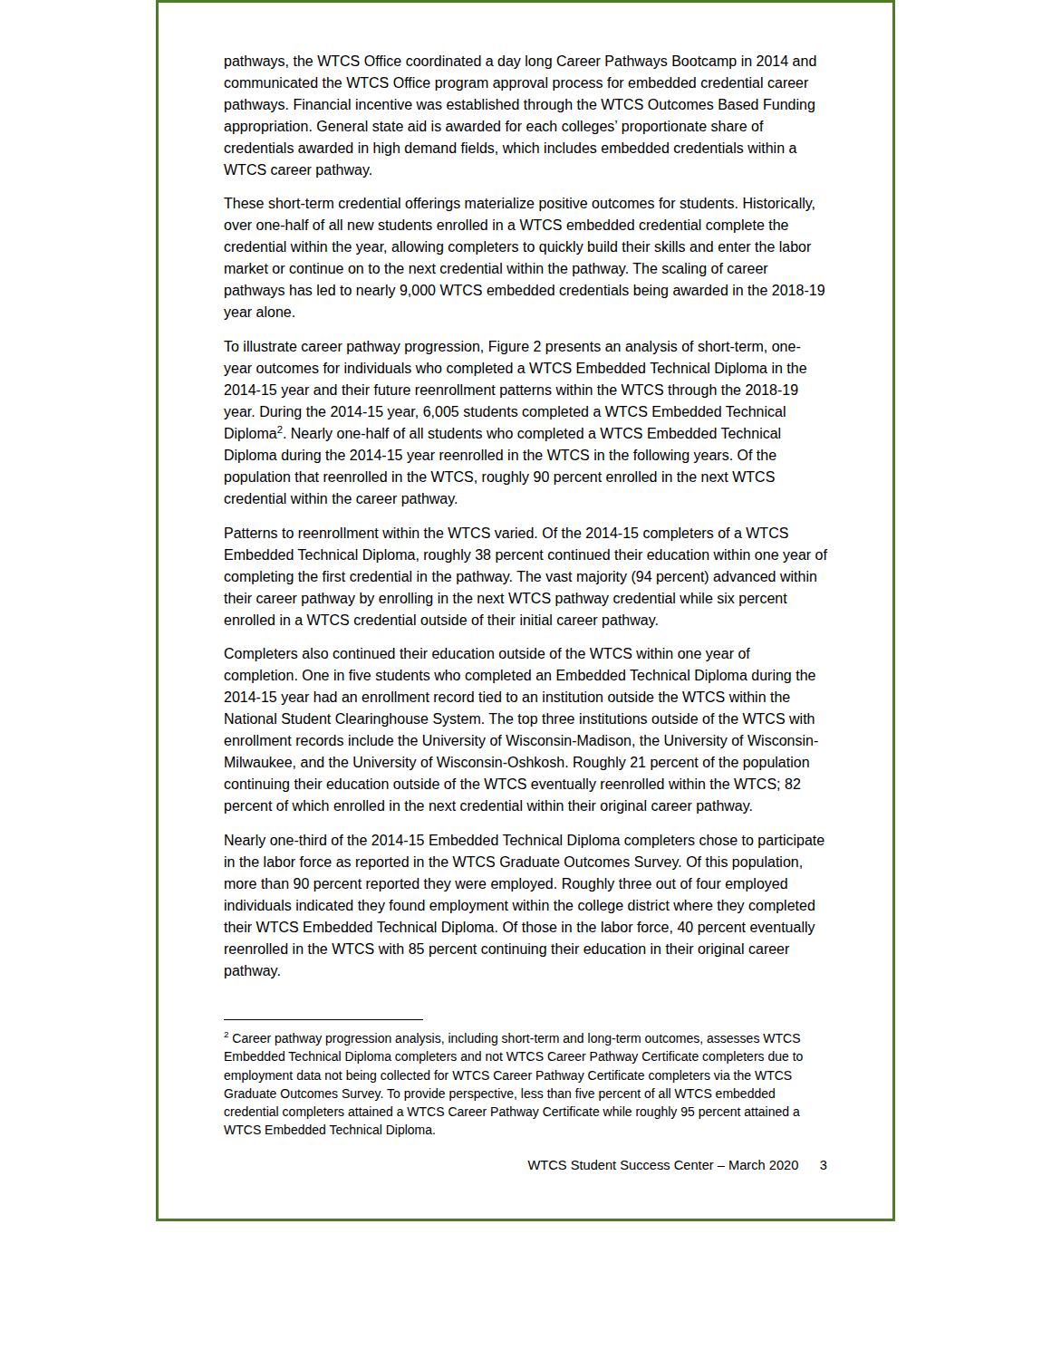pathways, the WTCS Office coordinated a day long Career Pathways Bootcamp in 2014 and communicated the WTCS Office program approval process for embedded credential career pathways. Financial incentive was established through the WTCS Outcomes Based Funding appropriation. General state aid is awarded for each colleges’ proportionate share of credentials awarded in high demand fields, which includes embedded credentials within a WTCS career pathway.
These short-term credential offerings materialize positive outcomes for students. Historically, over one-half of all new students enrolled in a WTCS embedded credential complete the credential within the year, allowing completers to quickly build their skills and enter the labor market or continue on to the next credential within the pathway. The scaling of career pathways has led to nearly 9,000 WTCS embedded credentials being awarded in the 2018-19 year alone.
To illustrate career pathway progression, Figure 2 presents an analysis of short-term, one-year outcomes for individuals who completed a WTCS Embedded Technical Diploma in the 2014-15 year and their future reenrollment patterns within the WTCS through the 2018-19 year. During the 2014-15 year, 6,005 students completed a WTCS Embedded Technical Diploma2. Nearly one-half of all students who completed a WTCS Embedded Technical Diploma during the 2014-15 year reenrolled in the WTCS in the following years. Of the population that reenrolled in the WTCS, roughly 90 percent enrolled in the next WTCS credential within the career pathway.
Patterns to reenrollment within the WTCS varied. Of the 2014-15 completers of a WTCS Embedded Technical Diploma, roughly 38 percent continued their education within one year of completing the first credential in the pathway. The vast majority (94 percent) advanced within their career pathway by enrolling in the next WTCS pathway credential while six percent enrolled in a WTCS credential outside of their initial career pathway.
Completers also continued their education outside of the WTCS within one year of completion. One in five students who completed an Embedded Technical Diploma during the 2014-15 year had an enrollment record tied to an institution outside the WTCS within the National Student Clearinghouse System. The top three institutions outside of the WTCS with enrollment records include the University of Wisconsin-Madison, the University of Wisconsin-Milwaukee, and the University of Wisconsin-Oshkosh. Roughly 21 percent of the population continuing their education outside of the WTCS eventually reenrolled within the WTCS; 82 percent of which enrolled in the next credential within their original career pathway.
Nearly one-third of the 2014-15 Embedded Technical Diploma completers chose to participate in the labor force as reported in the WTCS Graduate Outcomes Survey. Of this population, more than 90 percent reported they were employed. Roughly three out of four employed individuals indicated they found employment within the college district where they completed their WTCS Embedded Technical Diploma. Of those in the labor force, 40 percent eventually reenrolled in the WTCS with 85 percent continuing their education in their original career pathway.
2 Career pathway progression analysis, including short-term and long-term outcomes, assesses WTCS Embedded Technical Diploma completers and not WTCS Career Pathway Certificate completers due to employment data not being collected for WTCS Career Pathway Certificate completers via the WTCS Graduate Outcomes Survey. To provide perspective, less than five percent of all WTCS embedded credential completers attained a WTCS Career Pathway Certificate while roughly 95 percent attained a WTCS Embedded Technical Diploma.
WTCS Student Success Center – March 20203